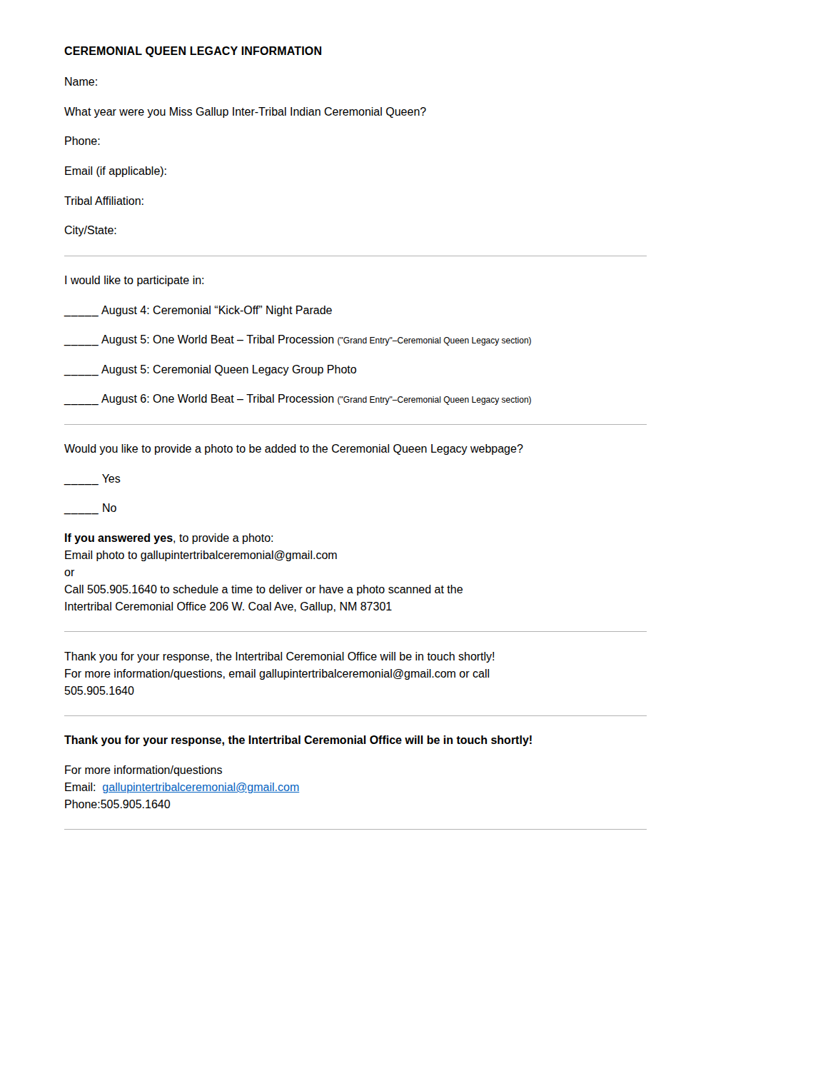CEREMONIAL QUEEN LEGACY INFORMATION
Name:
What year were you Miss Gallup Inter-Tribal Indian Ceremonial Queen?
Phone:
Email (if applicable):
Tribal Affiliation:
City/State:
I would like to participate in:
_____ August 4: Ceremonial “Kick-Off” Night Parade
_____ August 5: One World Beat – Tribal Procession ("Grand Entry"–Ceremonial Queen Legacy section)
_____ August 5: Ceremonial Queen Legacy Group Photo
_____ August 6: One World Beat – Tribal Procession ("Grand Entry"–Ceremonial Queen Legacy section)
Would you like to provide a photo to be added to the Ceremonial Queen Legacy webpage?
_____ Yes
_____ No
If you answered yes, to provide a photo:
Email photo to gallupintertribalceremonial@gmail.com
or
Call 505.905.1640 to schedule a time to deliver or have a photo scanned at the
Intertribal Ceremonial Office 206 W. Coal Ave, Gallup, NM 87301
Thank you for your response, the Intertribal Ceremonial Office will be in touch shortly!
For more information/questions, email gallupintertribalceremonial@gmail.com or call
505.905.1640
Thank you for your response, the Intertribal Ceremonial Office will be in touch shortly!
For more information/questions
Email: gallupintertribalceremonial@gmail.com
Phone:505.905.1640